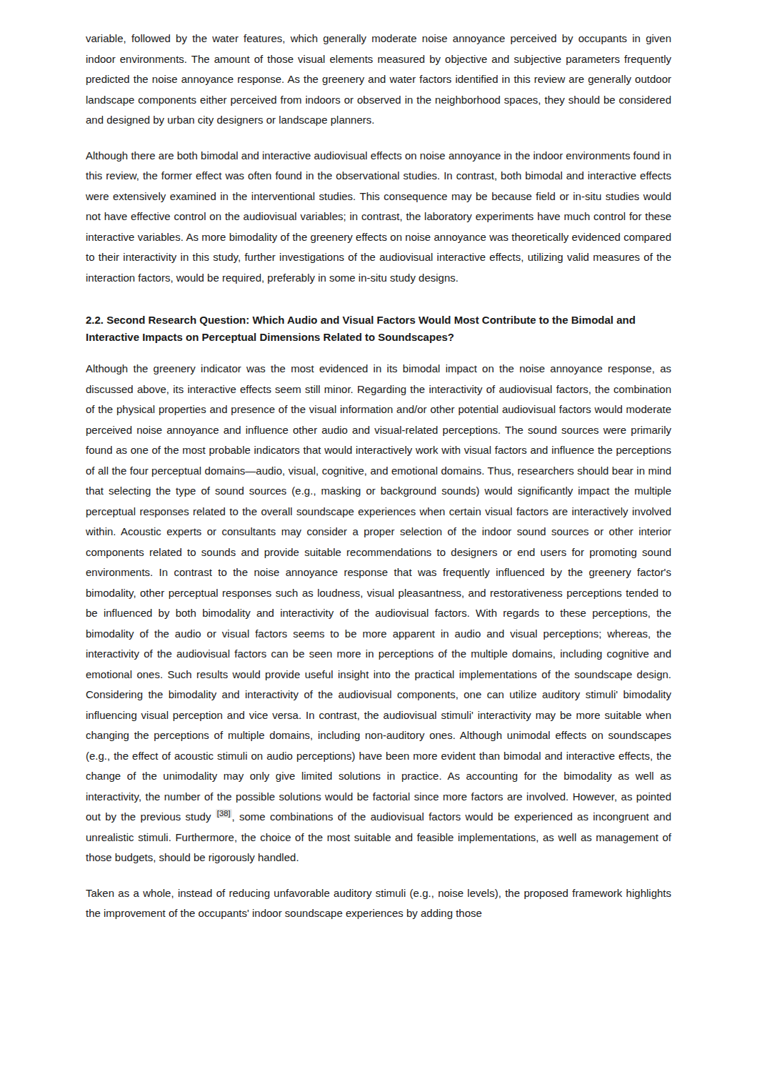variable, followed by the water features, which generally moderate noise annoyance perceived by occupants in given indoor environments. The amount of those visual elements measured by objective and subjective parameters frequently predicted the noise annoyance response. As the greenery and water factors identified in this review are generally outdoor landscape components either perceived from indoors or observed in the neighborhood spaces, they should be considered and designed by urban city designers or landscape planners.
Although there are both bimodal and interactive audiovisual effects on noise annoyance in the indoor environments found in this review, the former effect was often found in the observational studies. In contrast, both bimodal and interactive effects were extensively examined in the interventional studies. This consequence may be because field or in-situ studies would not have effective control on the audiovisual variables; in contrast, the laboratory experiments have much control for these interactive variables. As more bimodality of the greenery effects on noise annoyance was theoretically evidenced compared to their interactivity in this study, further investigations of the audiovisual interactive effects, utilizing valid measures of the interaction factors, would be required, preferably in some in-situ study designs.
2.2. Second Research Question: Which Audio and Visual Factors Would Most Contribute to the Bimodal and Interactive Impacts on Perceptual Dimensions Related to Soundscapes?
Although the greenery indicator was the most evidenced in its bimodal impact on the noise annoyance response, as discussed above, its interactive effects seem still minor. Regarding the interactivity of audiovisual factors, the combination of the physical properties and presence of the visual information and/or other potential audiovisual factors would moderate perceived noise annoyance and influence other audio and visual-related perceptions. The sound sources were primarily found as one of the most probable indicators that would interactively work with visual factors and influence the perceptions of all the four perceptual domains—audio, visual, cognitive, and emotional domains. Thus, researchers should bear in mind that selecting the type of sound sources (e.g., masking or background sounds) would significantly impact the multiple perceptual responses related to the overall soundscape experiences when certain visual factors are interactively involved within. Acoustic experts or consultants may consider a proper selection of the indoor sound sources or other interior components related to sounds and provide suitable recommendations to designers or end users for promoting sound environments. In contrast to the noise annoyance response that was frequently influenced by the greenery factor's bimodality, other perceptual responses such as loudness, visual pleasantness, and restorativeness perceptions tended to be influenced by both bimodality and interactivity of the audiovisual factors. With regards to these perceptions, the bimodality of the audio or visual factors seems to be more apparent in audio and visual perceptions; whereas, the interactivity of the audiovisual factors can be seen more in perceptions of the multiple domains, including cognitive and emotional ones. Such results would provide useful insight into the practical implementations of the soundscape design. Considering the bimodality and interactivity of the audiovisual components, one can utilize auditory stimuli' bimodality influencing visual perception and vice versa. In contrast, the audiovisual stimuli' interactivity may be more suitable when changing the perceptions of multiple domains, including non-auditory ones. Although unimodal effects on soundscapes (e.g., the effect of acoustic stimuli on audio perceptions) have been more evident than bimodal and interactive effects, the change of the unimodality may only give limited solutions in practice. As accounting for the bimodality as well as interactivity, the number of the possible solutions would be factorial since more factors are involved. However, as pointed out by the previous study [38], some combinations of the audiovisual factors would be experienced as incongruent and unrealistic stimuli. Furthermore, the choice of the most suitable and feasible implementations, as well as management of those budgets, should be rigorously handled.
Taken as a whole, instead of reducing unfavorable auditory stimuli (e.g., noise levels), the proposed framework highlights the improvement of the occupants' indoor soundscape experiences by adding those